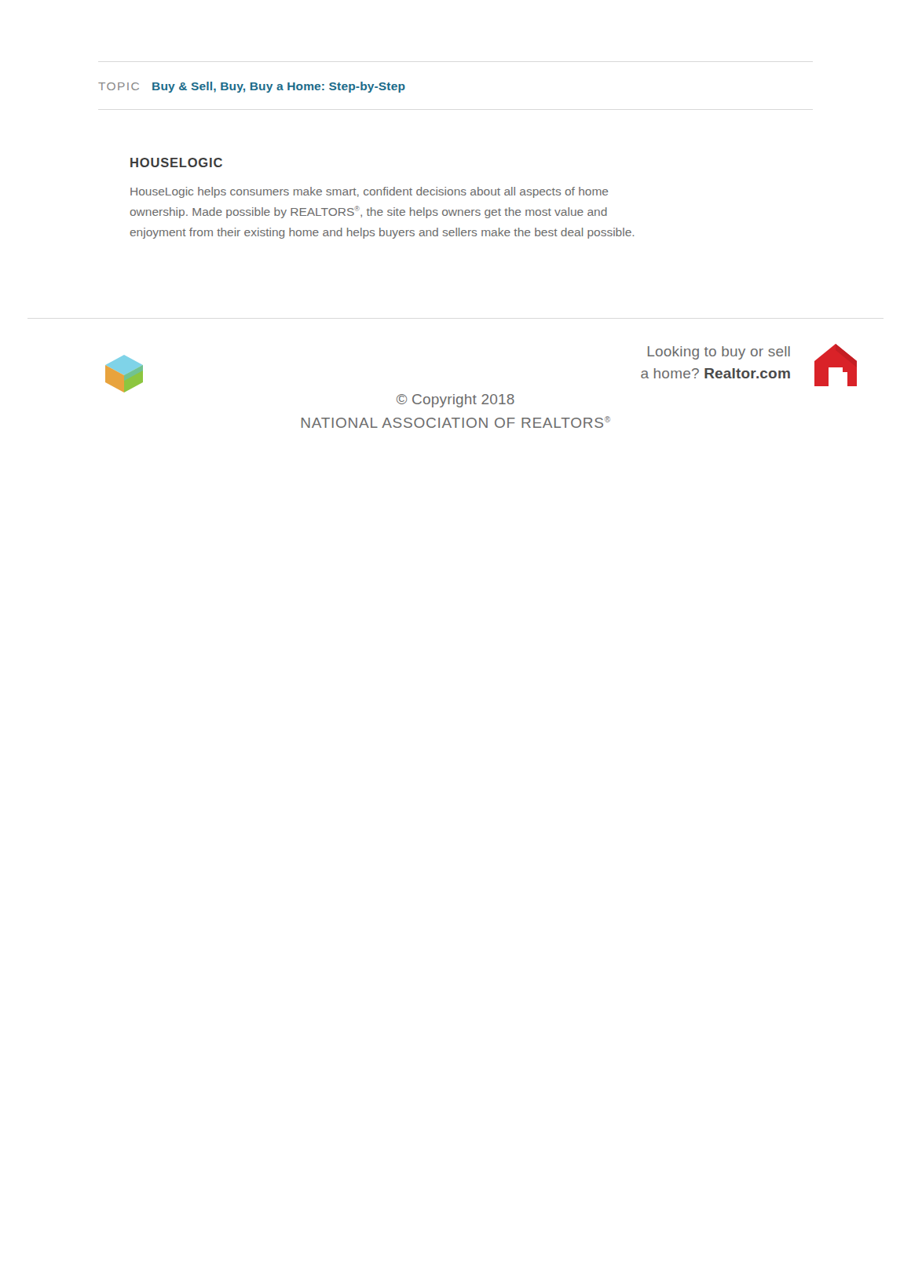TOPIC Buy & Sell, Buy, Buy a Home: Step-by-Step
HOUSELOGIC
HouseLogic helps consumers make smart, confident decisions about all aspects of home ownership. Made possible by REALTORS®, the site helps owners get the most value and enjoyment from their existing home and helps buyers and sellers make the best deal possible.
© Copyright 2018
NATIONAL ASSOCIATION OF REALTORS®
Looking to buy or sell
a home? Realtor.com